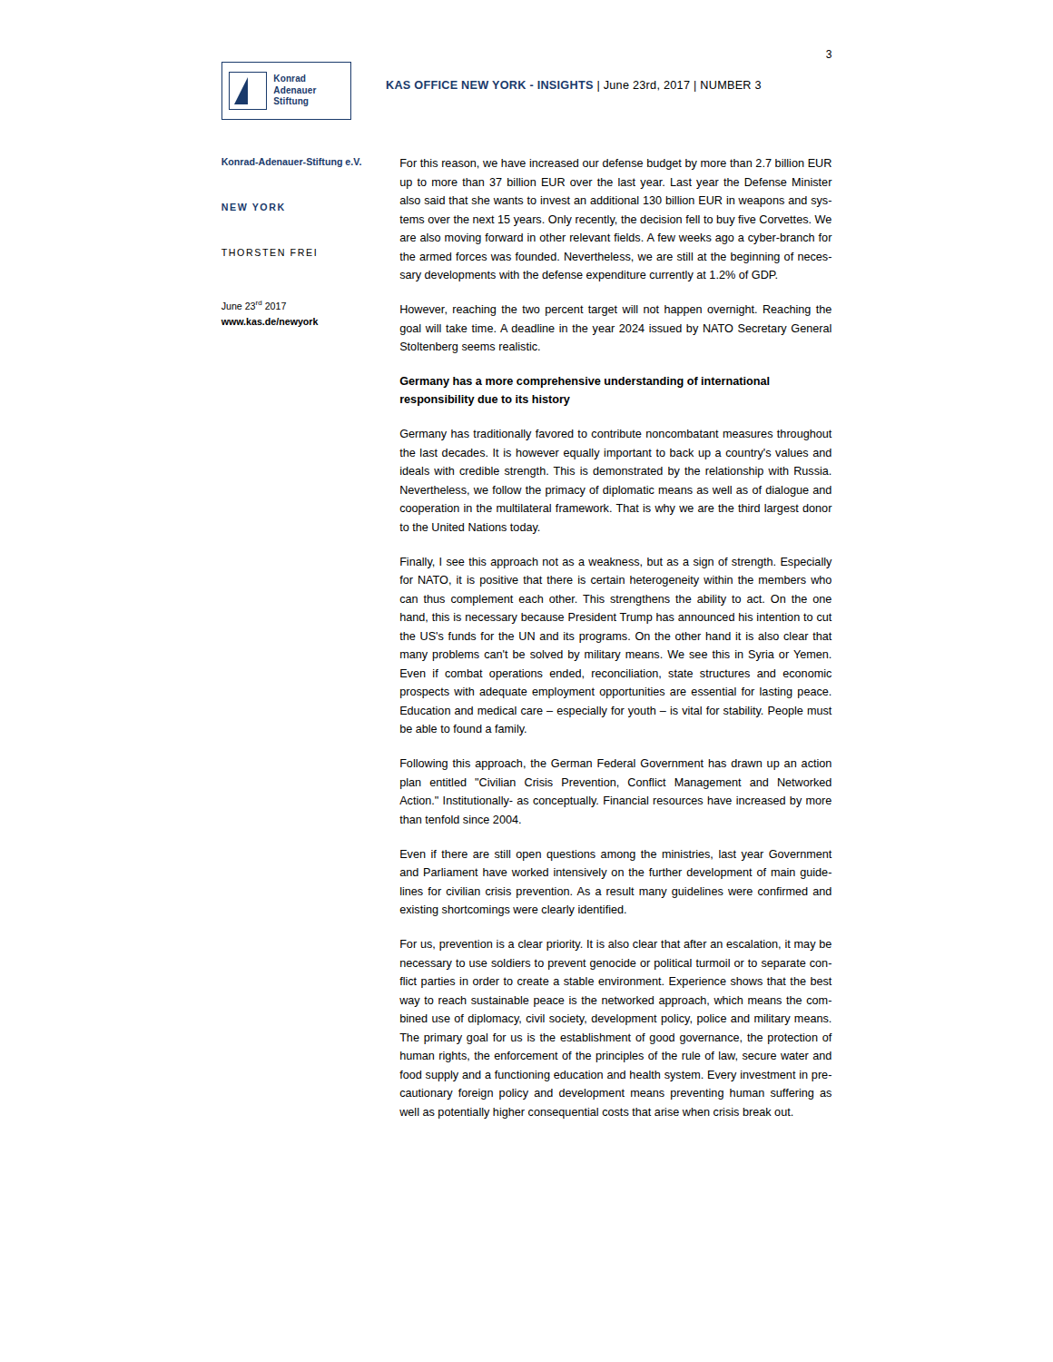3
Konrad
Adenauer
Stiftung
KAS OFFICE NEW YORK - INSIGHTS | June 23rd, 2017 | NUMBER 3
Konrad-Adenauer-Stiftung e.V.
NEW YORK
THORSTEN FREI
June 23rd 2017
www.kas.de/newyork
For this reason, we have increased our defense budget by more than 2.7 billion EUR up to more than 37 billion EUR over the last year. Last year the Defense Minister also said that she wants to invest an additional 130 billion EUR in weapons and systems over the next 15 years. Only recently, the decision fell to buy five Corvettes. We are also moving forward in other relevant fields. A few weeks ago a cyber-branch for the armed forces was founded. Nevertheless, we are still at the beginning of necessary developments with the defense expenditure currently at 1.2% of GDP.
However, reaching the two percent target will not happen overnight. Reaching the goal will take time. A deadline in the year 2024 issued by NATO Secretary General Stoltenberg seems realistic.
Germany has a more comprehensive understanding of international responsibility due to its history
Germany has traditionally favored to contribute noncombatant measures throughout the last decades. It is however equally important to back up a country's values and ideals with credible strength. This is demonstrated by the relationship with Russia. Nevertheless, we follow the primacy of diplomatic means as well as of dialogue and cooperation in the multilateral framework. That is why we are the third largest donor to the United Nations today.
Finally, I see this approach not as a weakness, but as a sign of strength. Especially for NATO, it is positive that there is certain heterogeneity within the members who can thus complement each other. This strengthens the ability to act. On the one hand, this is necessary because President Trump has announced his intention to cut the US's funds for the UN and its programs. On the other hand it is also clear that many problems can't be solved by military means. We see this in Syria or Yemen. Even if combat operations ended, reconciliation, state structures and economic prospects with adequate employment opportunities are essential for lasting peace. Education and medical care – especially for youth – is vital for stability. People must be able to found a family.
Following this approach, the German Federal Government has drawn up an action plan entitled "Civilian Crisis Prevention, Conflict Management and Networked Action." Institutionally- as conceptually. Financial resources have increased by more than tenfold since 2004.
Even if there are still open questions among the ministries, last year Government and Parliament have worked intensively on the further development of main guidelines for civilian crisis prevention. As a result many guidelines were confirmed and existing shortcomings were clearly identified.
For us, prevention is a clear priority. It is also clear that after an escalation, it may be necessary to use soldiers to prevent genocide or political turmoil or to separate conflict parties in order to create a stable environment. Experience shows that the best way to reach sustainable peace is the networked approach, which means the combined use of diplomacy, civil society, development policy, police and military means. The primary goal for us is the establishment of good governance, the protection of human rights, the enforcement of the principles of the rule of law, secure water and food supply and a functioning education and health system. Every investment in precautionary foreign policy and development means preventing human suffering as well as potentially higher consequential costs that arise when crisis break out.